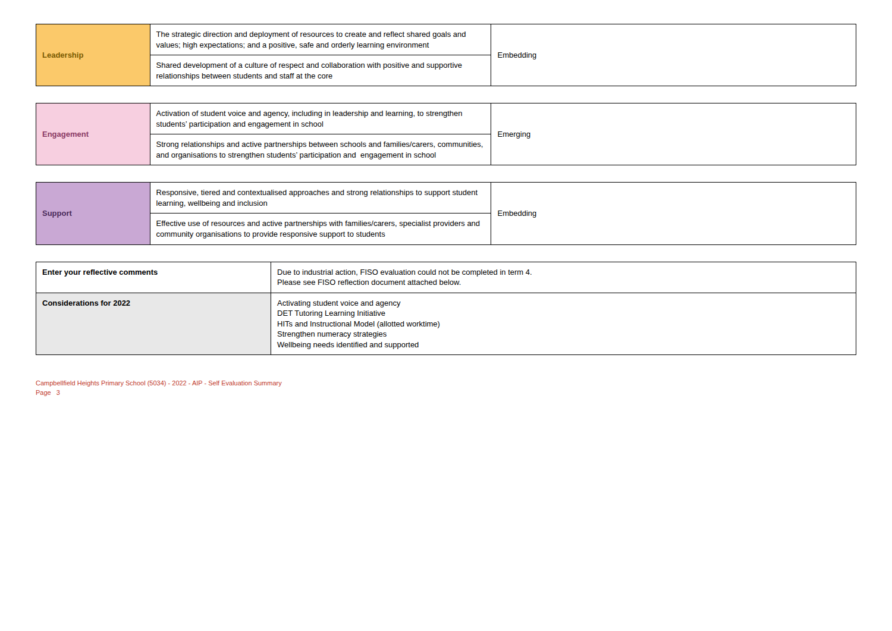| Leadership | The strategic direction and deployment of resources to create and reflect shared goals and values; high expectations; and a positive, safe and orderly learning environment | Embedding |
| Shared development of a culture of respect and collaboration with positive and supportive relationships between students and staff at the core |
| Engagement | Activation of student voice and agency, including in leadership and learning, to strengthen students’ participation and engagement in school | Emerging |
| Strong relationships and active partnerships between schools and families/carers, communities, and organisations to strengthen students’ participation and engagement in school |
| Support | Responsive, tiered and contextualised approaches and strong relationships to support student learning, wellbeing and inclusion | Embedding |
| Effective use of resources and active partnerships with families/carers, specialist providers and community organisations to provide responsive support to students |
| Enter your reflective comments | Due to industrial action, FISO evaluation could not be completed in term 4. Please see FISO reflection document attached below. |
| Considerations for 2022 | Activating student voice and agency DET Tutoring Learning Initiative HITs and Instructional Model (allotted worktime) Strengthen numeracy strategies Wellbeing needs identified and supported |
Campbellfield Heights Primary School (5034) - 2022 - AIP - Self Evaluation Summary
Page 3